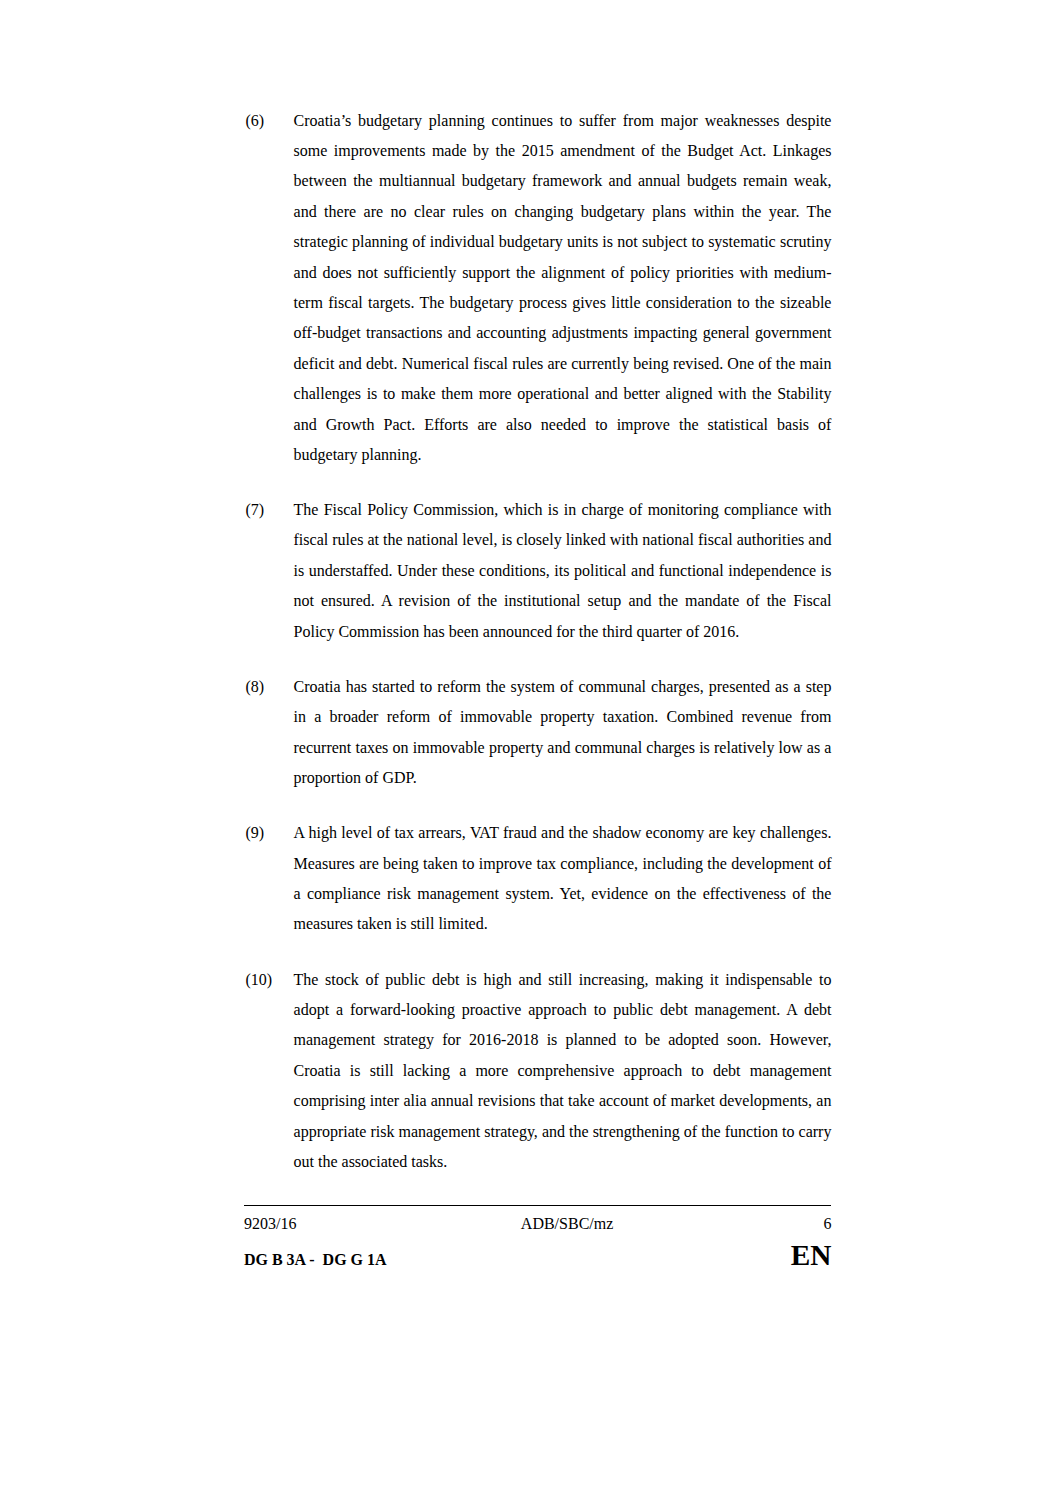(6)
Croatia’s budgetary planning continues to suffer from major weaknesses despite some improvements made by the 2015 amendment of the Budget Act. Linkages between the multiannual budgetary framework and annual budgets remain weak, and there are no clear rules on changing budgetary plans within the year. The strategic planning of individual budgetary units is not subject to systematic scrutiny and does not sufficiently support the alignment of policy priorities with medium-term fiscal targets. The budgetary process gives little consideration to the sizeable off-budget transactions and accounting adjustments impacting general government deficit and debt. Numerical fiscal rules are currently being revised. One of the main challenges is to make them more operational and better aligned with the Stability and Growth Pact. Efforts are also needed to improve the statistical basis of budgetary planning.
(7)
The Fiscal Policy Commission, which is in charge of monitoring compliance with fiscal rules at the national level, is closely linked with national fiscal authorities and is understaffed. Under these conditions, its political and functional independence is not ensured. A revision of the institutional setup and the mandate of the Fiscal Policy Commission has been announced for the third quarter of 2016.
(8)
Croatia has started to reform the system of communal charges, presented as a step in a broader reform of immovable property taxation. Combined revenue from recurrent taxes on immovable property and communal charges is relatively low as a proportion of GDP.
(9)
A high level of tax arrears, VAT fraud and the shadow economy are key challenges. Measures are being taken to improve tax compliance, including the development of a compliance risk management system. Yet, evidence on the effectiveness of the measures taken is still limited.
(10)
The stock of public debt is high and still increasing, making it indispensable to adopt a forward-looking proactive approach to public debt management. A debt management strategy for 2016-2018 is planned to be adopted soon. However, Croatia is still lacking a more comprehensive approach to debt management comprising inter alia annual revisions that take account of market developments, an appropriate risk management strategy, and the strengthening of the function to carry out the associated tasks.
9203/16
ADB/SBC/mz
6
DG B 3A - DG G 1A
EN